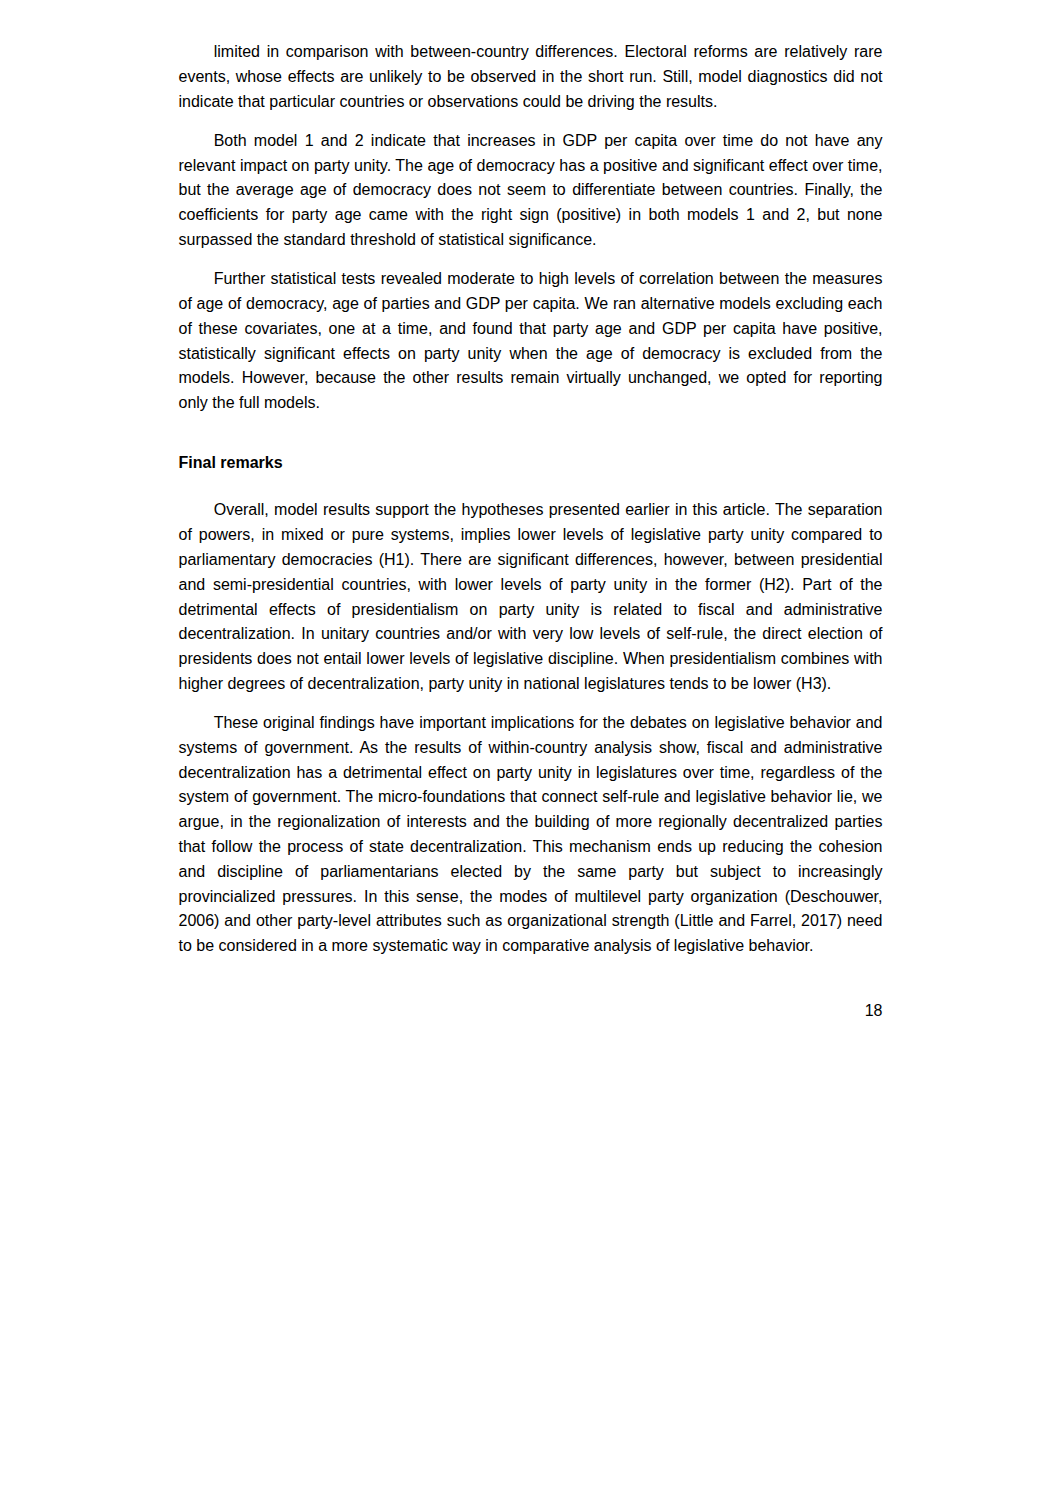limited in comparison with between-country differences. Electoral reforms are relatively rare events, whose effects are unlikely to be observed in the short run. Still, model diagnostics did not indicate that particular countries or observations could be driving the results.
Both model 1 and 2 indicate that increases in GDP per capita over time do not have any relevant impact on party unity. The age of democracy has a positive and significant effect over time, but the average age of democracy does not seem to differentiate between countries. Finally, the coefficients for party age came with the right sign (positive) in both models 1 and 2, but none surpassed the standard threshold of statistical significance.
Further statistical tests revealed moderate to high levels of correlation between the measures of age of democracy, age of parties and GDP per capita. We ran alternative models excluding each of these covariates, one at a time, and found that party age and GDP per capita have positive, statistically significant effects on party unity when the age of democracy is excluded from the models. However, because the other results remain virtually unchanged, we opted for reporting only the full models.
Final remarks
Overall, model results support the hypotheses presented earlier in this article. The separation of powers, in mixed or pure systems, implies lower levels of legislative party unity compared to parliamentary democracies (H1). There are significant differences, however, between presidential and semi-presidential countries, with lower levels of party unity in the former (H2). Part of the detrimental effects of presidentialism on party unity is related to fiscal and administrative decentralization. In unitary countries and/or with very low levels of self-rule, the direct election of presidents does not entail lower levels of legislative discipline. When presidentialism combines with higher degrees of decentralization, party unity in national legislatures tends to be lower (H3).
These original findings have important implications for the debates on legislative behavior and systems of government. As the results of within-country analysis show, fiscal and administrative decentralization has a detrimental effect on party unity in legislatures over time, regardless of the system of government. The micro-foundations that connect self-rule and legislative behavior lie, we argue, in the regionalization of interests and the building of more regionally decentralized parties that follow the process of state decentralization. This mechanism ends up reducing the cohesion and discipline of parliamentarians elected by the same party but subject to increasingly provincialized pressures. In this sense, the modes of multilevel party organization (Deschouwer, 2006) and other party-level attributes such as organizational strength (Little and Farrel, 2017) need to be considered in a more systematic way in comparative analysis of legislative behavior.
18